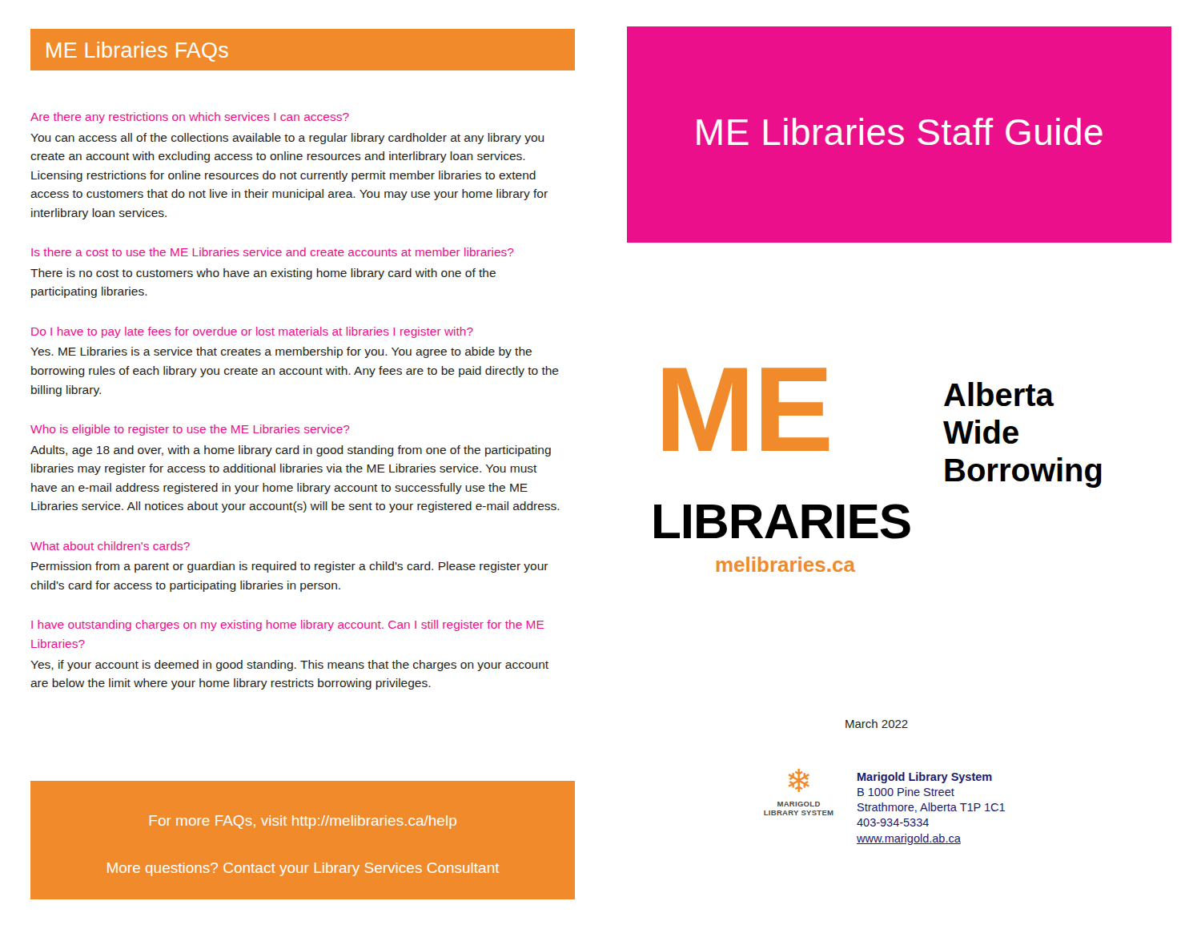ME Libraries FAQs
Are there any restrictions on which services I can access?
You can access all of the collections available to a regular library cardholder at any library you create an account with excluding access to online resources and interlibrary loan services. Licensing restrictions for online resources do not currently permit member libraries to extend access to customers that do not live in their municipal area. You may use your home library for interlibrary loan services.
Is there a cost to use the ME Libraries service and create accounts at member libraries?
There is no cost to customers who have an existing home library card with one of the participating libraries.
Do I have to pay late fees for overdue or lost materials at libraries I register with?
Yes. ME Libraries is a service that creates a membership for you. You agree to abide by the borrowing rules of each library you create an account with. Any fees are to be paid directly to the billing library.
Who is eligible to register to use the ME Libraries service?
Adults, age 18 and over, with a home library card in good standing from one of the participating libraries may register for access to additional libraries via the ME Libraries service. You must have an e-mail address registered in your home library account to successfully use the ME Libraries service. All notices about your account(s) will be sent to your registered e-mail address.
What about children's cards?
Permission from a parent or guardian is required to register a child's card. Please register your child's card for access to participating libraries in person.
I have outstanding charges on my existing home library account. Can I still register for the ME Libraries?
Yes, if your account is deemed in good standing. This means that the charges on your account are below the limit where your home library restricts borrowing privileges.
For more FAQs, visit http://melibraries.ca/help
More questions? Contact your Library Services Consultant
ME Libraries Staff Guide
ME
LIBRARIES
melibraries.ca
Alberta
Wide
Borrowing
March 2022
❄
MARIGOLD
LIBRARY SYSTEM
Marigold Library System
B 1000 Pine Street
Strathmore, Alberta T1P 1C1
403-934-5334
www.marigold.ab.ca